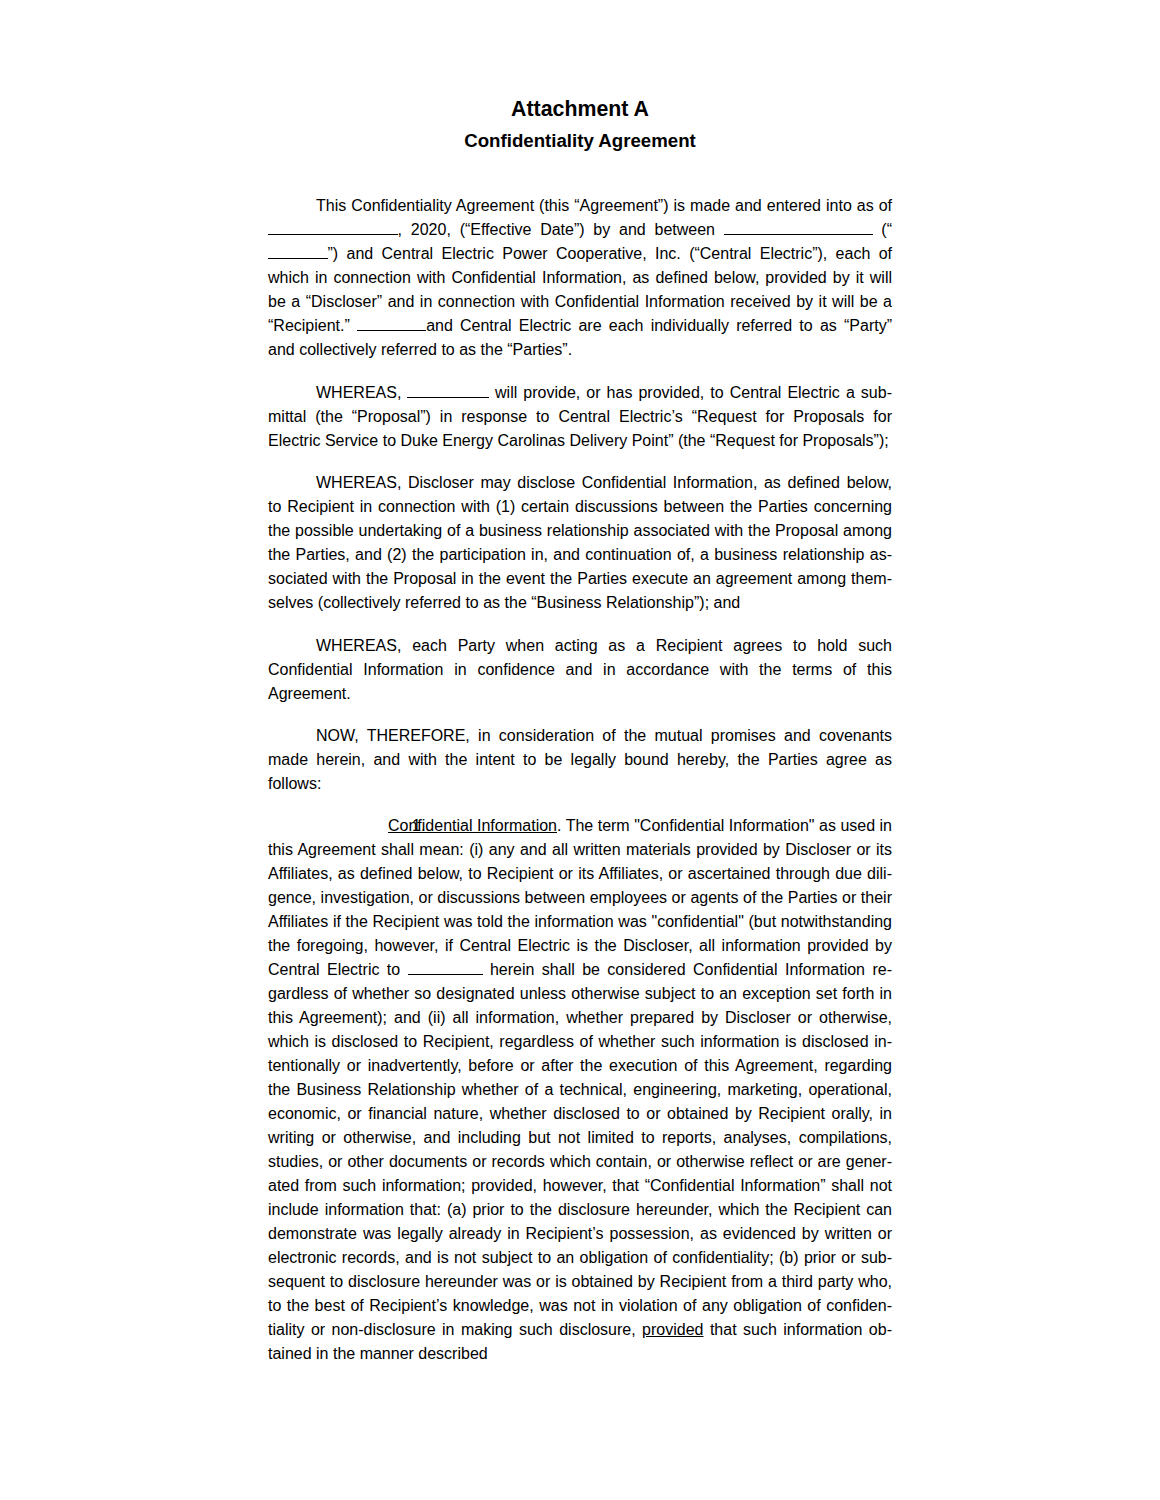Attachment A
Confidentiality Agreement
This Confidentiality Agreement (this “Agreement”) is made and entered into as of , 2020, (“Effective Date”) by and between (“ ”) and Central Electric Power Cooperative, Inc. (“Central Electric”), each of which in connection with Confidential Information, as defined below, provided by it will be a “Discloser” and in connection with Confidential Information received by it will be a “Recipient.” and Central Electric are each individually referred to as “Party” and collectively referred to as the “Parties”.
WHEREAS, will provide, or has provided, to Central Electric a submittal (the “Proposal”) in response to Central Electric’s “Request for Proposals for Electric Service to Duke Energy Carolinas Delivery Point” (the “Request for Proposals”);
WHEREAS, Discloser may disclose Confidential Information, as defined below, to Recipient in connection with (1) certain discussions between the Parties concerning the possible undertaking of a business relationship associated with the Proposal among the Parties, and (2) the participation in, and continuation of, a business relationship associated with the Proposal in the event the Parties execute an agreement among themselves (collectively referred to as the “Business Relationship”); and
WHEREAS, each Party when acting as a Recipient agrees to hold such Confidential Information in confidence and in accordance with the terms of this Agreement.
NOW, THEREFORE, in consideration of the mutual promises and covenants made herein, and with the intent to be legally bound hereby, the Parties agree as follows:
1. Confidential Information. The term "Confidential Information" as used in this Agreement shall mean: (i) any and all written materials provided by Discloser or its Affiliates, as defined below, to Recipient or its Affiliates, or ascertained through due diligence, investigation, or discussions between employees or agents of the Parties or their Affiliates if the Recipient was told the information was "confidential" (but notwithstanding the foregoing, however, if Central Electric is the Discloser, all information provided by Central Electric to herein shall be considered Confidential Information regardless of whether so designated unless otherwise subject to an exception set forth in this Agreement); and (ii) all information, whether prepared by Discloser or otherwise, which is disclosed to Recipient, regardless of whether such information is disclosed intentionally or inadvertently, before or after the execution of this Agreement, regarding the Business Relationship whether of a technical, engineering, marketing, operational, economic, or financial nature, whether disclosed to or obtained by Recipient orally, in writing or otherwise, and including but not limited to reports, analyses, compilations, studies, or other documents or records which contain, or otherwise reflect or are generated from such information; provided, however, that “Confidential Information” shall not include information that: (a) prior to the disclosure hereunder, which the Recipient can demonstrate was legally already in Recipient’s possession, as evidenced by written or electronic records, and is not subject to an obligation of confidentiality; (b) prior or subsequent to disclosure hereunder was or is obtained by Recipient from a third party who, to the best of Recipient’s knowledge, was not in violation of any obligation of confidentiality or non-disclosure in making such disclosure, provided that such information obtained in the manner described